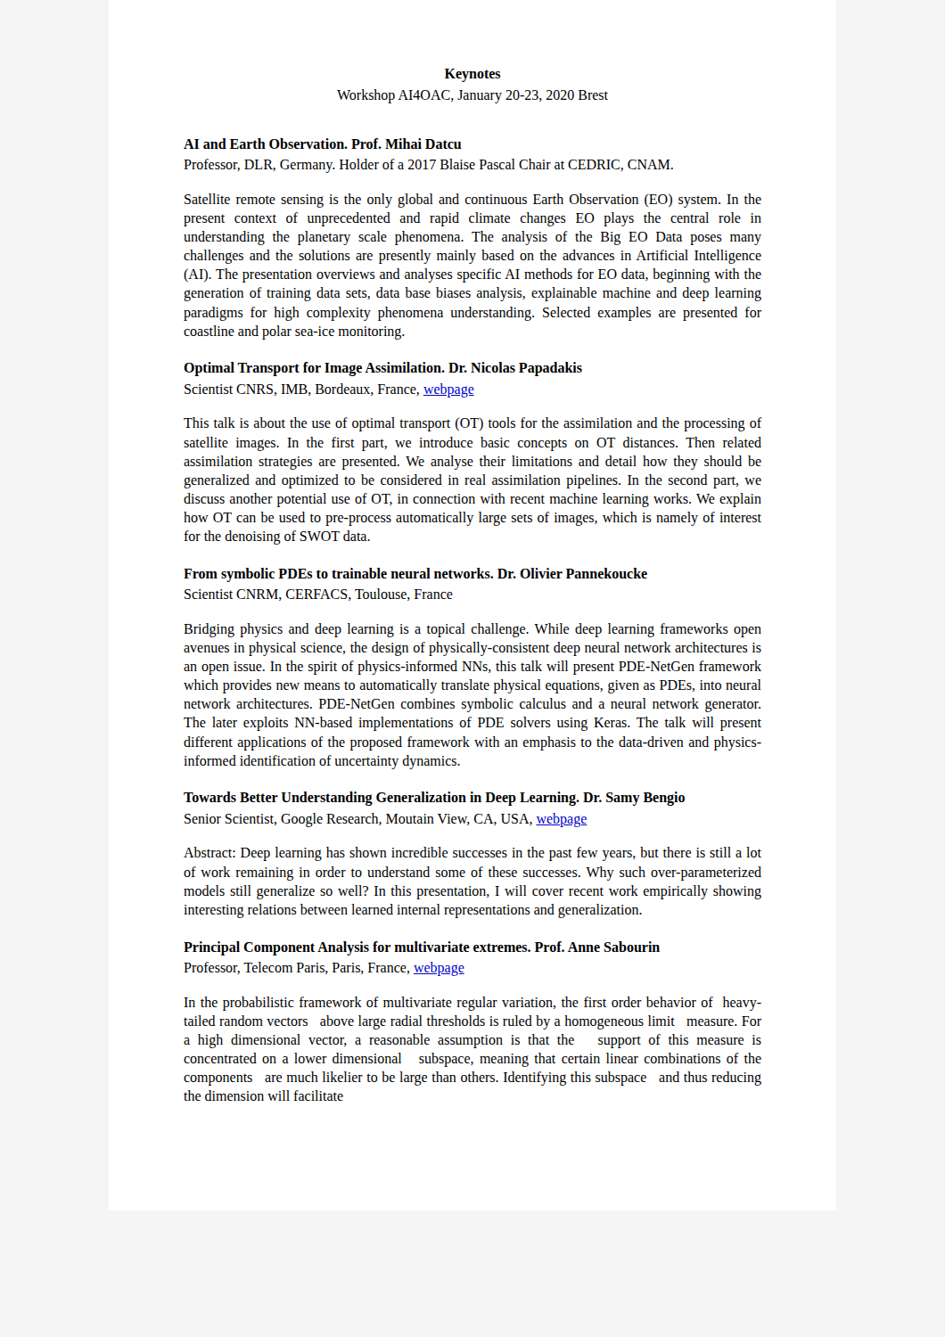Keynotes
Workshop AI4OAC, January 20-23, 2020 Brest
AI and Earth Observation. Prof. Mihai Datcu
Professor, DLR, Germany. Holder of a 2017 Blaise Pascal Chair at CEDRIC, CNAM.
Satellite remote sensing is the only global and continuous Earth Observation (EO) system. In the present context of unprecedented and rapid climate changes EO plays the central role in understanding the planetary scale phenomena. The analysis of the Big EO Data poses many challenges and the solutions are presently mainly based on the advances in Artificial Intelligence (AI). The presentation overviews and analyses specific AI methods for EO data, beginning with the generation of training data sets, data base biases analysis, explainable machine and deep learning paradigms for high complexity phenomena understanding. Selected examples are presented for coastline and polar sea-ice monitoring.
Optimal Transport for Image Assimilation. Dr. Nicolas Papadakis
Scientist CNRS, IMB, Bordeaux, France, webpage
This talk is about the use of optimal transport (OT) tools for the assimilation and the processing of satellite images. In the first part, we introduce basic concepts on OT distances. Then related assimilation strategies are presented. We analyse their limitations and detail how they should be generalized and optimized to be considered in real assimilation pipelines. In the second part, we discuss another potential use of OT, in connection with recent machine learning works. We explain how OT can be used to pre-process automatically large sets of images, which is namely of interest for the denoising of SWOT data.
From symbolic PDEs to trainable neural networks. Dr. Olivier Pannekoucke
Scientist CNRM, CERFACS, Toulouse, France
Bridging physics and deep learning is a topical challenge. While deep learning frameworks open avenues in physical science, the design of physically-consistent deep neural network architectures is an open issue. In the spirit of physics-informed NNs, this talk will present PDE-NetGen framework which provides new means to automatically translate physical equations, given as PDEs, into neural network architectures. PDE-NetGen combines symbolic calculus and a neural network generator. The later exploits NN-based implementations of PDE solvers using Keras. The talk will present different applications of the proposed framework with an emphasis to the data-driven and physics-informed identification of uncertainty dynamics.
Towards Better Understanding Generalization in Deep Learning. Dr. Samy Bengio
Senior Scientist, Google Research, Moutain View, CA, USA, webpage
Abstract: Deep learning has shown incredible successes in the past few years, but there is still a lot of work remaining in order to understand some of these successes. Why such over-parameterized models still generalize so well? In this presentation, I will cover recent work empirically showing interesting relations between learned internal representations and generalization.
Principal Component Analysis for multivariate extremes. Prof. Anne Sabourin
Professor, Telecom Paris, Paris, France, webpage
In the probabilistic framework of multivariate regular variation, the first order behavior of heavy-tailed random vectors above large radial thresholds is ruled by a homogeneous limit measure. For a high dimensional vector, a reasonable assumption is that the support of this measure is concentrated on a lower dimensional subspace, meaning that certain linear combinations of the components are much likelier to be large than others. Identifying this subspace and thus reducing the dimension will facilitate